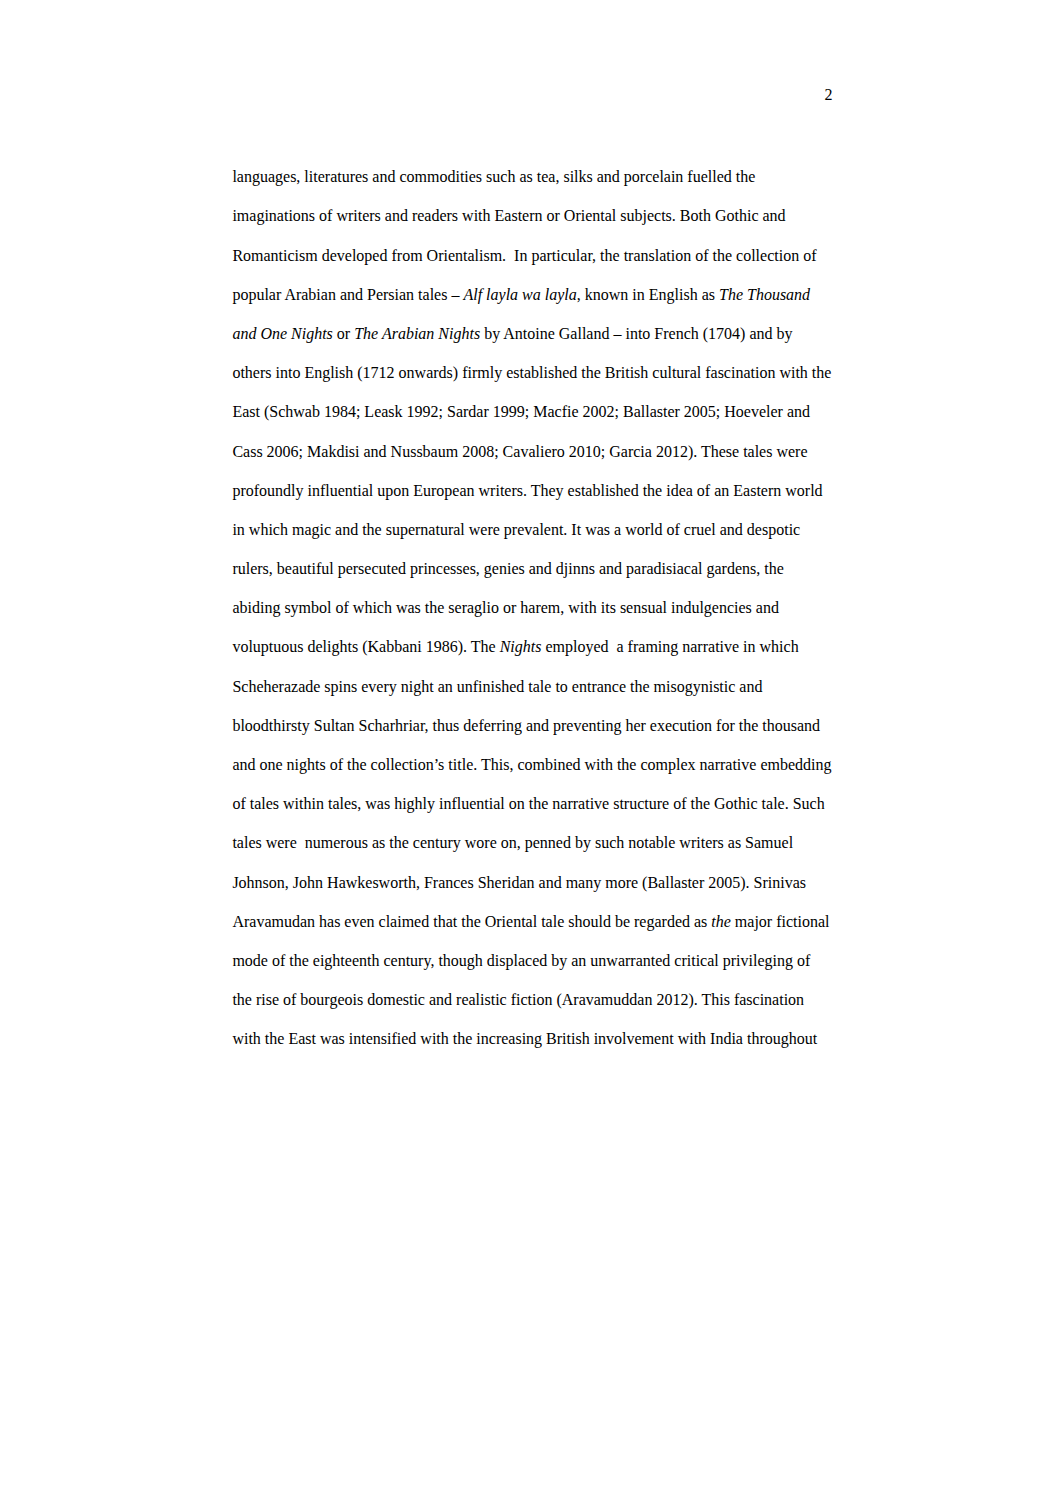2
languages, literatures and commodities such as tea, silks and porcelain fuelled the imaginations of writers and readers with Eastern or Oriental subjects. Both Gothic and Romanticism developed from Orientalism. In particular, the translation of the collection of popular Arabian and Persian tales – Alf layla wa layla, known in English as The Thousand and One Nights or The Arabian Nights by Antoine Galland – into French (1704) and by others into English (1712 onwards) firmly established the British cultural fascination with the East (Schwab 1984; Leask 1992; Sardar 1999; Macfie 2002; Ballaster 2005; Hoeveler and Cass 2006; Makdisi and Nussbaum 2008; Cavaliero 2010; Garcia 2012). These tales were profoundly influential upon European writers. They established the idea of an Eastern world in which magic and the supernatural were prevalent. It was a world of cruel and despotic rulers, beautiful persecuted princesses, genies and djinns and paradisiacal gardens, the abiding symbol of which was the seraglio or harem, with its sensual indulgencies and voluptuous delights (Kabbani 1986). The Nights employed a framing narrative in which Scheherazade spins every night an unfinished tale to entrance the misogynistic and bloodthirsty Sultan Scharhriar, thus deferring and preventing her execution for the thousand and one nights of the collection’s title. This, combined with the complex narrative embedding of tales within tales, was highly influential on the narrative structure of the Gothic tale. Such tales were numerous as the century wore on, penned by such notable writers as Samuel Johnson, John Hawkesworth, Frances Sheridan and many more (Ballaster 2005). Srinivas Aravamudan has even claimed that the Oriental tale should be regarded as the major fictional mode of the eighteenth century, though displaced by an unwarranted critical privileging of the rise of bourgeois domestic and realistic fiction (Aravamuddan 2012). This fascination with the East was intensified with the increasing British involvement with India throughout